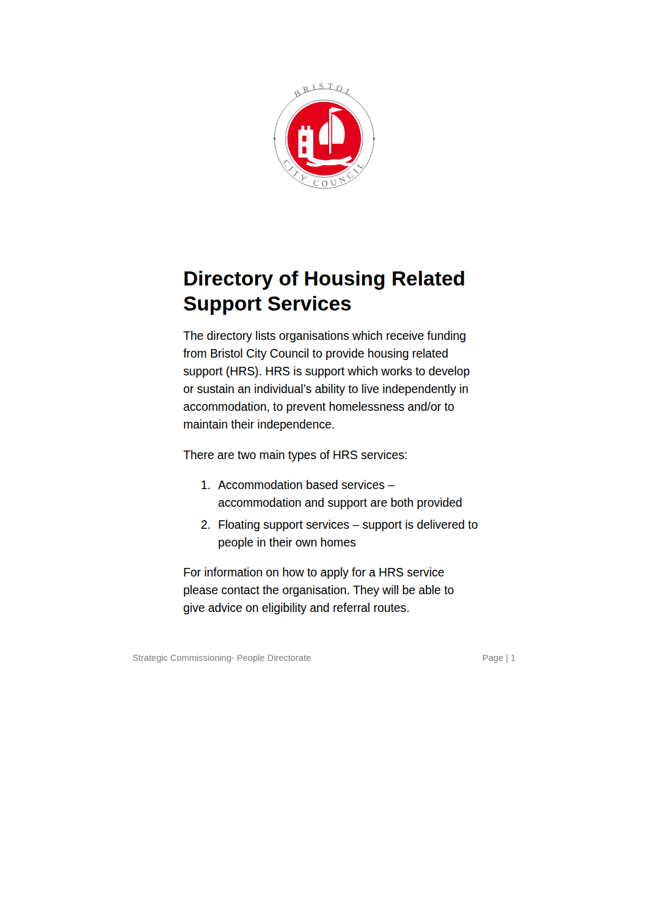BRISTOL CITY COUNCIL
Directory of Housing Related Support Services
The directory lists organisations which receive funding from Bristol City Council to provide housing related support (HRS). HRS is support which works to develop or sustain an individual’s ability to live independently in accommodation, to prevent homelessness and/or to maintain their independence.
There are two main types of HRS services:
Accommodation based services – accommodation and support are both provided
Floating support services – support is delivered to people in their own homes
For information on how to apply for a HRS service please contact the organisation. They will be able to give advice on eligibility and referral routes.
Strategic Commissioning- People Directorate Page | 1